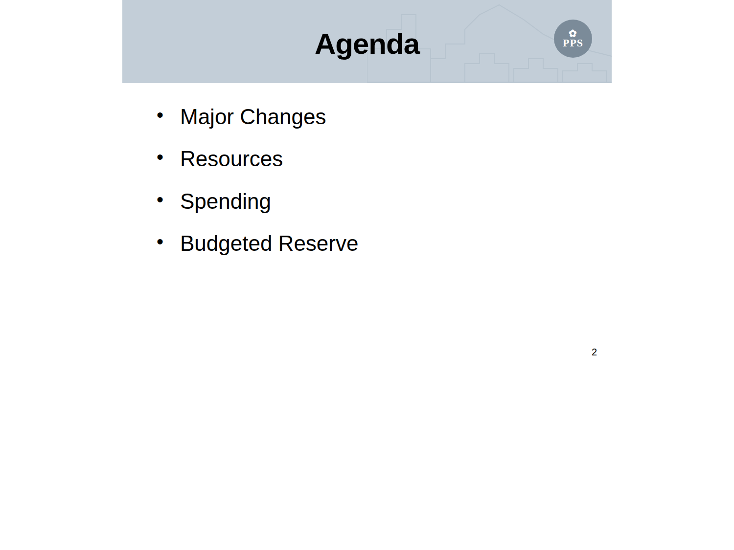Agenda
✿ PPS
Major Changes
Resources
Spending
Budgeted Reserve
2